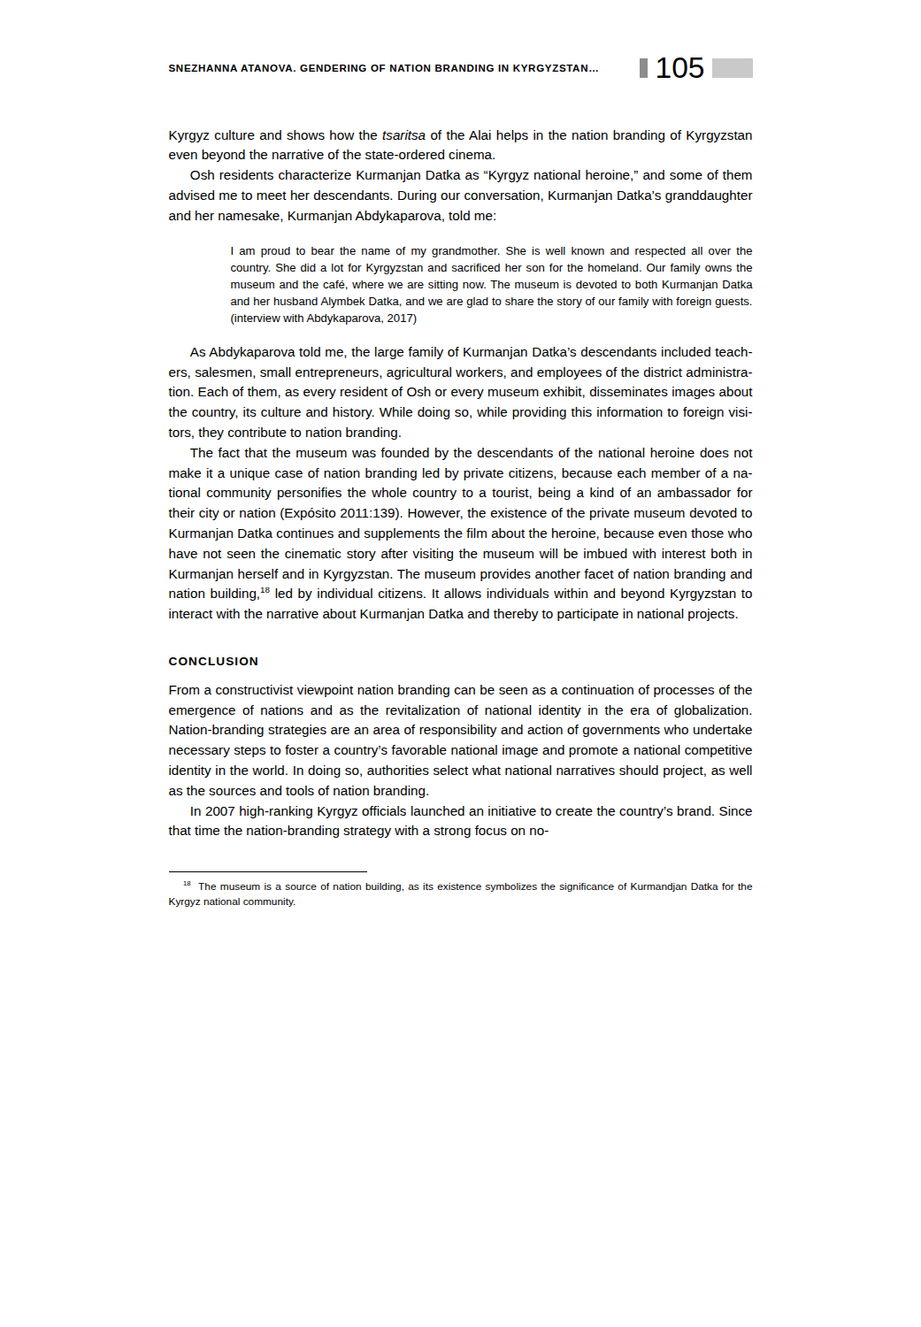Snezhanna Atanova. Gendering of Nation Branding in Kyrgyzstan…
105
Kyrgyz culture and shows how the tsaritsa of the Alai helps in the nation branding of Kyrgyzstan even beyond the narrative of the state-ordered cinema.
Osh residents characterize Kurmanjan Datka as “Kyrgyz national heroine,” and some of them advised me to meet her descendants. During our conversation, Kurmanjan Datka’s granddaughter and her namesake, Kurmanjan Abdykaparova, told me:
I am proud to bear the name of my grandmother. She is well known and respected all over the country. She did a lot for Kyrgyzstan and sacrificed her son for the homeland. Our family owns the museum and the café, where we are sitting now. The museum is devoted to both Kurmanjan Datka and her husband Alymbek Datka, and we are glad to share the story of our family with foreign guests. (interview with Abdykaparova, 2017)
As Abdykaparova told me, the large family of Kurmanjan Datka’s descendants included teachers, salesmen, small entrepreneurs, agricultural workers, and employees of the district administration. Each of them, as every resident of Osh or every museum exhibit, disseminates images about the country, its culture and history. While doing so, while providing this information to foreign visitors, they contribute to nation branding.
The fact that the museum was founded by the descendants of the national heroine does not make it a unique case of nation branding led by private citizens, because each member of a national community personifies the whole country to a tourist, being a kind of an ambassador for their city or nation (Expósito 2011:139). However, the existence of the private museum devoted to Kurmanjan Datka continues and supplements the film about the heroine, because even those who have not seen the cinematic story after visiting the museum will be imbued with interest both in Kurmanjan herself and in Kyrgyzstan. The museum provides another facet of nation branding and nation building,18 led by individual citizens. It allows individuals within and beyond Kyrgyzstan to interact with the narrative about Kurmanjan Datka and thereby to participate in national projects.
Conclusion
From a constructivist viewpoint nation branding can be seen as a continuation of processes of the emergence of nations and as the revitalization of national identity in the era of globalization. Nation-branding strategies are an area of responsibility and action of governments who undertake necessary steps to foster a country’s favorable national image and promote a national competitive identity in the world. In doing so, authorities select what national narratives should project, as well as the sources and tools of nation branding.
In 2007 high-ranking Kyrgyz officials launched an initiative to create the country’s brand. Since that time the nation-branding strategy with a strong focus on no-
18 The museum is a source of nation building, as its existence symbolizes the significance of Kurmandjan Datka for the Kyrgyz national community.